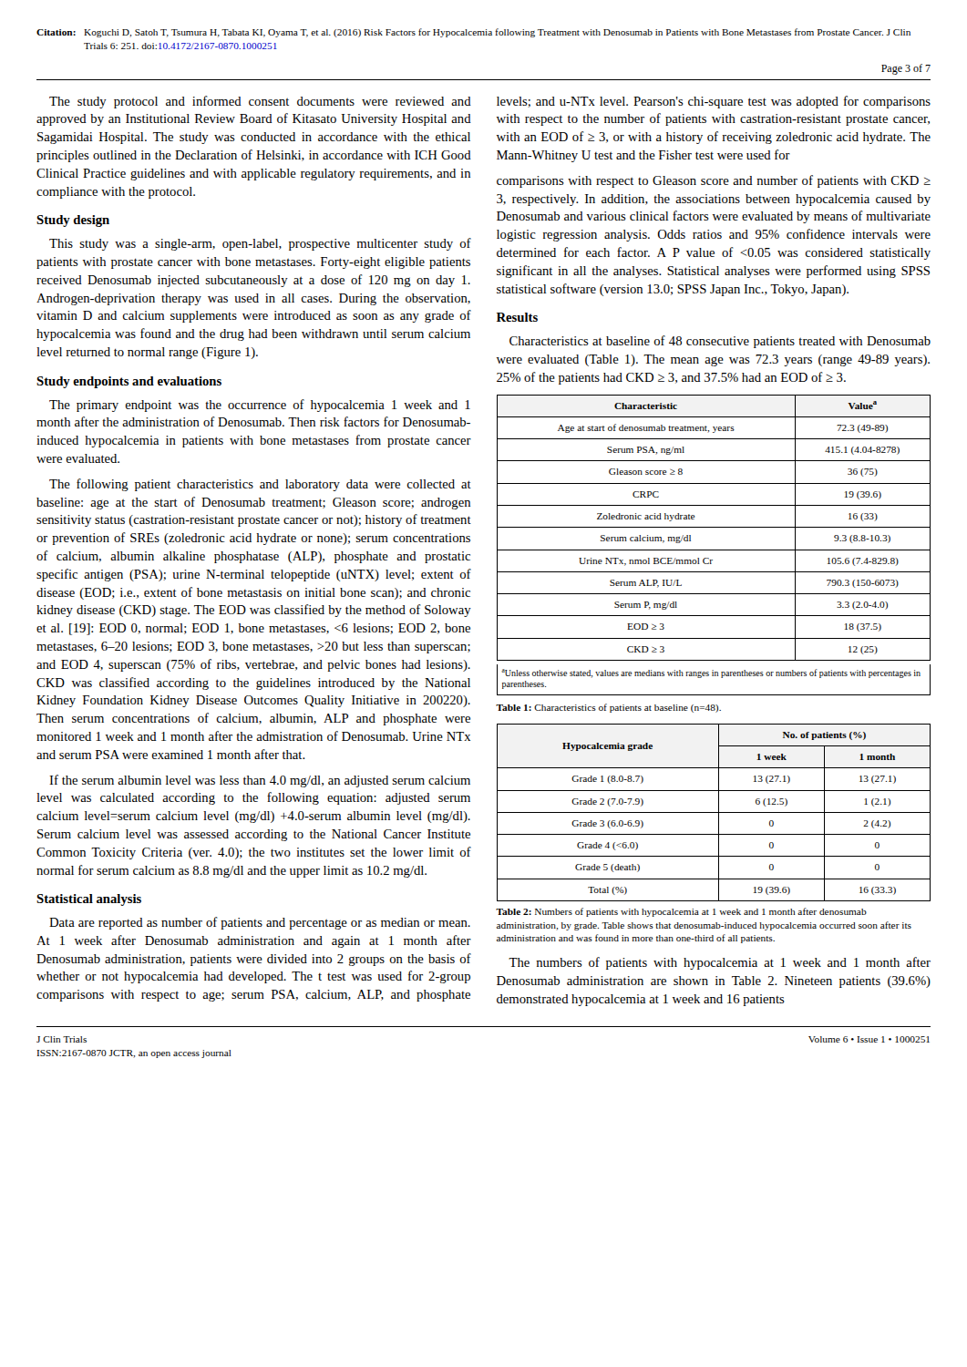Citation: Koguchi D, Satoh T, Tsumura H, Tabata KI, Oyama T, et al. (2016) Risk Factors for Hypocalcemia following Treatment with Denosumab in Patients with Bone Metastases from Prostate Cancer. J Clin Trials 6: 251. doi:10.4172/2167-0870.1000251
Page 3 of 7
The study protocol and informed consent documents were reviewed and approved by an Institutional Review Board of Kitasato University Hospital and Sagamidai Hospital. The study was conducted in accordance with the ethical principles outlined in the Declaration of Helsinki, in accordance with ICH Good Clinical Practice guidelines and with applicable regulatory requirements, and in compliance with the protocol.
Study design
This study was a single-arm, open-label, prospective multicenter study of patients with prostate cancer with bone metastases. Forty-eight eligible patients received Denosumab injected subcutaneously at a dose of 120 mg on day 1. Androgen-deprivation therapy was used in all cases. During the observation, vitamin D and calcium supplements were introduced as soon as any grade of hypocalcemia was found and the drug had been withdrawn until serum calcium level returned to normal range (Figure 1).
Study endpoints and evaluations
The primary endpoint was the occurrence of hypocalcemia 1 week and 1 month after the administration of Denosumab. Then risk factors for Denosumab-induced hypocalcemia in patients with bone metastases from prostate cancer were evaluated.
The following patient characteristics and laboratory data were collected at baseline: age at the start of Denosumab treatment; Gleason score; androgen sensitivity status (castration-resistant prostate cancer or not); history of treatment or prevention of SREs (zoledronic acid hydrate or none); serum concentrations of calcium, albumin alkaline phosphatase (ALP), phosphate and prostatic specific antigen (PSA); urine N-terminal telopeptide (uNTX) level; extent of disease (EOD; i.e., extent of bone metastasis on initial bone scan); and chronic kidney disease (CKD) stage. The EOD was classified by the method of Soloway et al. [19]: EOD 0, normal; EOD 1, bone metastases, <6 lesions; EOD 2, bone metastases, 6–20 lesions; EOD 3, bone metastases, >20 but less than superscan; and EOD 4, superscan (75% of ribs, vertebrae, and pelvic bones had lesions). CKD was classified according to the guidelines introduced by the National Kidney Foundation Kidney Disease Outcomes Quality Initiative in 200220). Then serum concentrations of calcium, albumin, ALP and phosphate were monitored 1 week and 1 month after the admistration of Denosumab. Urine NTx and serum PSA were examined 1 month after that.
If the serum albumin level was less than 4.0 mg/dl, an adjusted serum calcium level was calculated according to the following equation: adjusted serum calcium level=serum calcium level (mg/dl) +4.0-serum albumin level (mg/dl). Serum calcium level was assessed according to the National Cancer Institute Common Toxicity Criteria (ver. 4.0); the two institutes set the lower limit of normal for serum calcium as 8.8 mg/dl and the upper limit as 10.2 mg/dl.
Statistical analysis
Data are reported as number of patients and percentage or as median or mean. At 1 week after Denosumab administration and again at 1 month after Denosumab administration, patients were divided into 2 groups on the basis of whether or not hypocalcemia had developed. The t test was used for 2-group comparisons with respect to age; serum PSA, calcium, ALP, and phosphate levels; and u-NTx level. Pearson's chi-square test was adopted for comparisons with respect to the number of patients with castration-resistant prostate cancer, with an EOD of ≥ 3, or with a history of receiving zoledronic acid hydrate. The Mann-Whitney U test and the Fisher test were used for
comparisons with respect to Gleason score and number of patients with CKD ≥ 3, respectively. In addition, the associations between hypocalcemia caused by Denosumab and various clinical factors were evaluated by means of multivariate logistic regression analysis. Odds ratios and 95% confidence intervals were determined for each factor. A P value of <0.05 was considered statistically significant in all the analyses. Statistical analyses were performed using SPSS statistical software (version 13.0; SPSS Japan Inc., Tokyo, Japan).
Results
Characteristics at baseline of 48 consecutive patients treated with Denosumab were evaluated (Table 1). The mean age was 72.3 years (range 49-89 years). 25% of the patients had CKD ≥ 3, and 37.5% had an EOD of ≥ 3.
| Characteristic | Value a |
| --- | --- |
| Age at start of denosumab treatment, years | 72.3 (49-89) |
| Serum PSA, ng/ml | 415.1 (4.04-8278) |
| Gleason score ≥ 8 | 36 (75) |
| CRPC | 19 (39.6) |
| Zoledronic acid hydrate | 16 (33) |
| Serum calcium, mg/dl | 9.3 (8.8-10.3) |
| Urine NTx, nmol BCE/mmol Cr | 105.6 (7.4-829.8) |
| Serum ALP, IU/L | 790.3 (150-6073) |
| Serum P, mg/dl | 3.3 (2.0-4.0) |
| EOD ≥ 3 | 18 (37.5) |
| CKD ≥ 3 | 12 (25) |
aUnless otherwise stated, values are medians with ranges in parentheses or numbers of patients with percentages in parentheses.
Table 1: Characteristics of patients at baseline (n=48).
| Hypocalcemia grade | No. of patients (%) |
| --- | --- |
| 1 week | 1 month |
| Grade 1 (8.0-8.7) | 13 (27.1) | 13 (27.1) |
| Grade 2 (7.0-7.9) | 6 (12.5) | 1 (2.1) |
| Grade 3 (6.0-6.9) | 0 | 2 (4.2) |
| Grade 4 (<6.0) | 0 | 0 |
| Grade 5 (death) | 0 | 0 |
| Total (%) | 19 (39.6) | 16 (33.3) |
Table 2: Numbers of patients with hypocalcemia at 1 week and 1 month after denosumab administration, by grade. Table shows that denosumab-induced hypocalcemia occurred soon after its administration and was found in more than one-third of all patients.
The numbers of patients with hypocalcemia at 1 week and 1 month after Denosumab administration are shown in Table 2. Nineteen patients (39.6%) demonstrated hypocalcemia at 1 week and 16 patients
J Clin Trials
ISSN:2167-0870 JCTR, an open access journal
Volume 6 • Issue 1 • 1000251